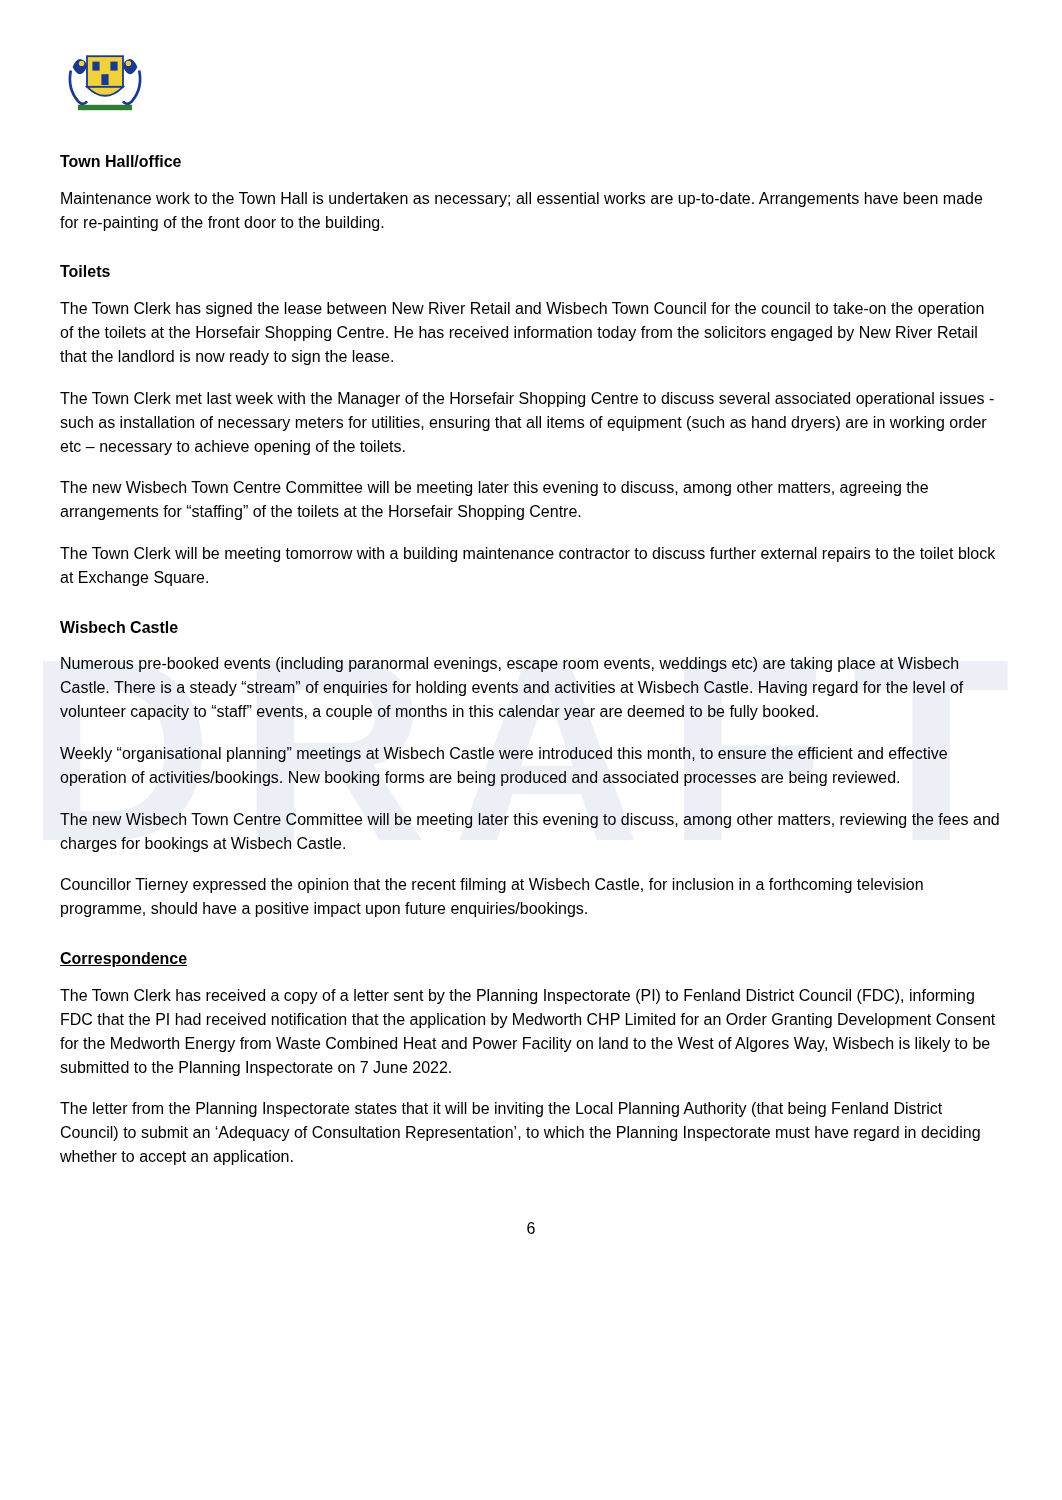DRAFT
Town Hall/office
Maintenance work to the Town Hall is undertaken as necessary; all essential works are up-to-date. Arrangements have been made for re-painting of the front door to the building.
Toilets
The Town Clerk has signed the lease between New River Retail and Wisbech Town Council for the council to take-on the operation of the toilets at the Horsefair Shopping Centre. He has received information today from the solicitors engaged by New River Retail that the landlord is now ready to sign the lease.
The Town Clerk met last week with the Manager of the Horsefair Shopping Centre to discuss several associated operational issues - such as installation of necessary meters for utilities, ensuring that all items of equipment (such as hand dryers) are in working order etc – necessary to achieve opening of the toilets.
The new Wisbech Town Centre Committee will be meeting later this evening to discuss, among other matters, agreeing the arrangements for “staffing” of the toilets at the Horsefair Shopping Centre.
The Town Clerk will be meeting tomorrow with a building maintenance contractor to discuss further external repairs to the toilet block at Exchange Square.
Wisbech Castle
Numerous pre-booked events (including paranormal evenings, escape room events, weddings etc) are taking place at Wisbech Castle. There is a steady “stream” of enquiries for holding events and activities at Wisbech Castle. Having regard for the level of volunteer capacity to “staff” events, a couple of months in this calendar year are deemed to be fully booked.
Weekly “organisational planning” meetings at Wisbech Castle were introduced this month, to ensure the efficient and effective operation of activities/bookings. New booking forms are being produced and associated processes are being reviewed.
The new Wisbech Town Centre Committee will be meeting later this evening to discuss, among other matters, reviewing the fees and charges for bookings at Wisbech Castle.
Councillor Tierney expressed the opinion that the recent filming at Wisbech Castle, for inclusion in a forthcoming television programme, should have a positive impact upon future enquiries/bookings.
Correspondence
The Town Clerk has received a copy of a letter sent by the Planning Inspectorate (PI) to Fenland District Council (FDC), informing FDC that the PI had received notification that the application by Medworth CHP Limited for an Order Granting Development Consent for the Medworth Energy from Waste Combined Heat and Power Facility on land to the West of Algores Way, Wisbech is likely to be submitted to the Planning Inspectorate on 7 June 2022.
The letter from the Planning Inspectorate states that it will be inviting the Local Planning Authority (that being Fenland District Council) to submit an ‘Adequacy of Consultation Representation’, to which the Planning Inspectorate must have regard in deciding whether to accept an application.
6